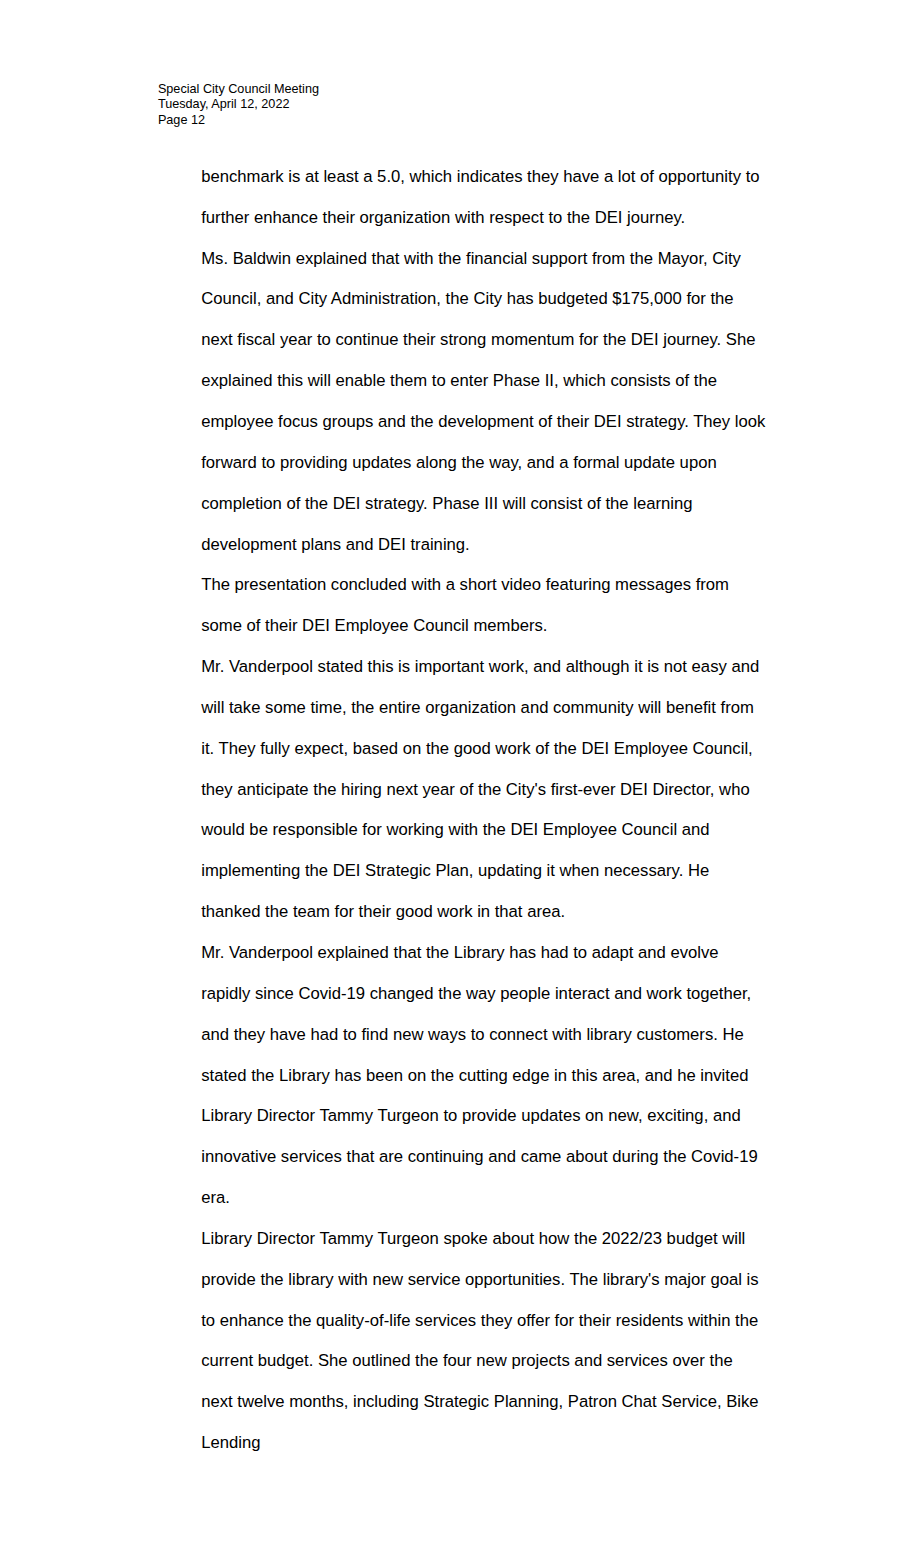Special City Council Meeting
Tuesday, April 12, 2022
Page 12
benchmark is at least a 5.0, which indicates they have a lot of opportunity to further enhance their organization with respect to the DEI journey.
Ms. Baldwin explained that with the financial support from the Mayor, City Council, and City Administration, the City has budgeted $175,000 for the next fiscal year to continue their strong momentum for the DEI journey. She explained this will enable them to enter Phase II, which consists of the employee focus groups and the development of their DEI strategy. They look forward to providing updates along the way, and a formal update upon completion of the DEI strategy. Phase III will consist of the learning development plans and DEI training.
The presentation concluded with a short video featuring messages from some of their DEI Employee Council members.
Mr. Vanderpool stated this is important work, and although it is not easy and will take some time, the entire organization and community will benefit from it. They fully expect, based on the good work of the DEI Employee Council, they anticipate the hiring next year of the City's first-ever DEI Director, who would be responsible for working with the DEI Employee Council and implementing the DEI Strategic Plan, updating it when necessary. He thanked the team for their good work in that area.
Mr. Vanderpool explained that the Library has had to adapt and evolve rapidly since Covid-19 changed the way people interact and work together, and they have had to find new ways to connect with library customers. He stated the Library has been on the cutting edge in this area, and he invited Library Director Tammy Turgeon to provide updates on new, exciting, and innovative services that are continuing and came about during the Covid-19 era.
Library Director Tammy Turgeon spoke about how the 2022/23 budget will provide the library with new service opportunities. The library's major goal is to enhance the quality-of-life services they offer for their residents within the current budget. She outlined the four new projects and services over the next twelve months, including Strategic Planning, Patron Chat Service, Bike Lending